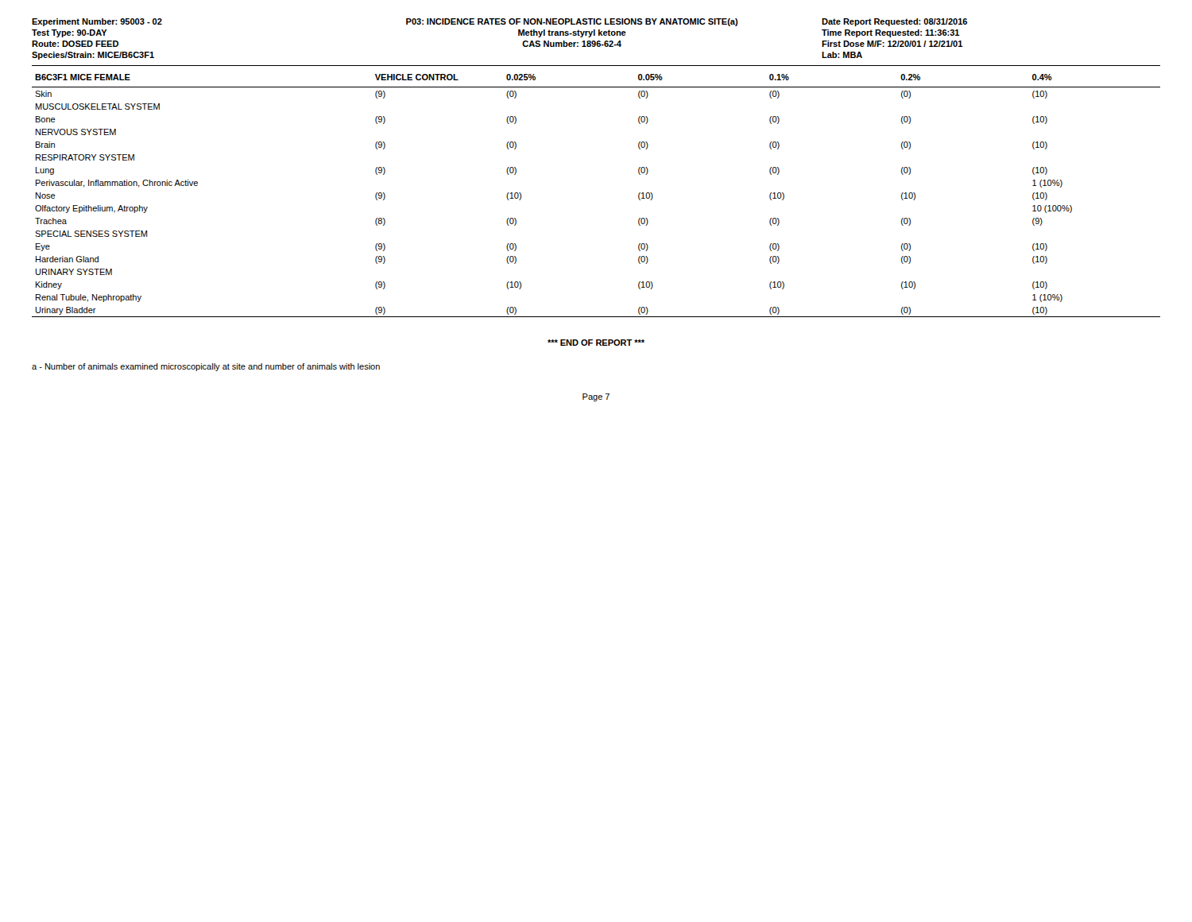| Experiment Number: 95003 - 02 | P03: INCIDENCE RATES OF NON-NEOPLASTIC LESIONS BY ANATOMIC SITE(a) | Date Report Requested: 08/31/2016 |
| Test Type: 90-DAY | Methyl trans-styryl ketone | Time Report Requested: 11:36:31 |
| Route: DOSED FEED | CAS Number: 1896-62-4 | First Dose M/F: 12/20/01 / 12/21/01 |
| Species/Strain: MICE/B6C3F1 | | Lab: MBA |
| B6C3F1 MICE FEMALE | VEHICLE CONTROL | 0.025% | 0.05% | 0.1% | 0.2% | 0.4% |
| Skin | (9) | (0) | (0) | (0) | (0) | (10) |
| MUSCULOSKELETAL SYSTEM |
| Bone | (9) | (0) | (0) | (0) | (0) | (10) |
| NERVOUS SYSTEM |
| Brain | (9) | (0) | (0) | (0) | (0) | (10) |
| RESPIRATORY SYSTEM |
| Lung | (9) | (0) | (0) | (0) | (0) | (10) |
| Perivascular, Inflammation, Chronic Active | | | | | | 1 (10%) |
| Nose | (9) | (10) | (10) | (10) | (10) | (10) |
| Olfactory Epithelium, Atrophy | | | | | | 10 (100%) |
| Trachea | (8) | (0) | (0) | (0) | (0) | (9) |
| SPECIAL SENSES SYSTEM |
| Eye | (9) | (0) | (0) | (0) | (0) | (10) |
| Harderian Gland | (9) | (0) | (0) | (0) | (0) | (10) |
| URINARY SYSTEM |
| Kidney | (9) | (10) | (10) | (10) | (10) | (10) |
| Renal Tubule, Nephropathy | | | | | | 1 (10%) |
| Urinary Bladder | (9) | (0) | (0) | (0) | (0) | (10) |
*** END OF REPORT ***
a - Number of animals examined microscopically at site and number of animals with lesion
Page 7